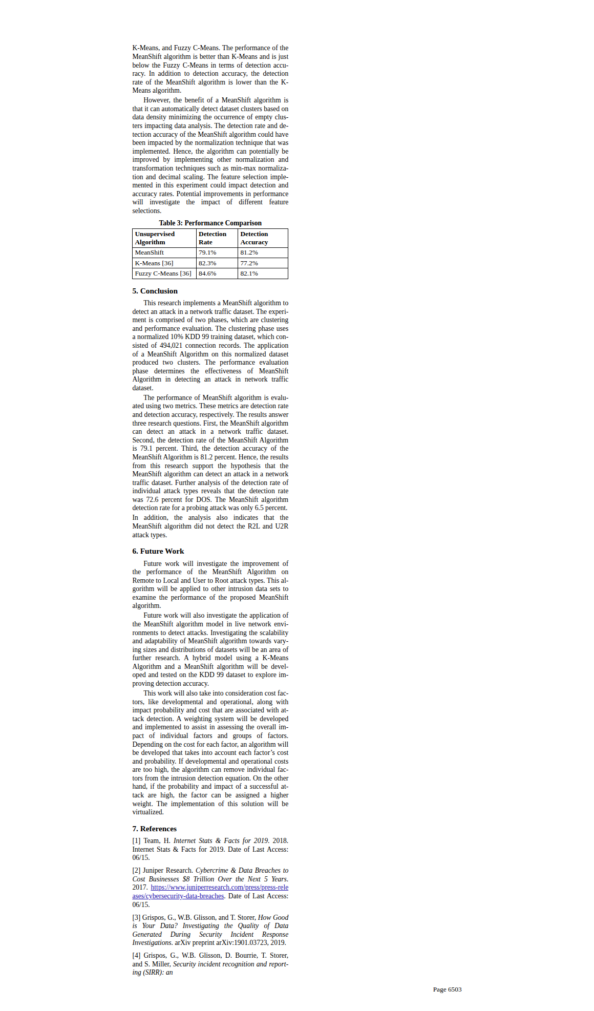K-Means, and Fuzzy C-Means. The performance of the MeanShift algorithm is better than K-Means and is just below the Fuzzy C-Means in terms of detection accuracy. In addition to detection accuracy, the detection rate of the MeanShift algorithm is lower than the K-Means algorithm.
However, the benefit of a MeanShift algorithm is that it can automatically detect dataset clusters based on data density minimizing the occurrence of empty clusters impacting data analysis. The detection rate and detection accuracy of the MeanShift algorithm could have been impacted by the normalization technique that was implemented. Hence, the algorithm can potentially be improved by implementing other normalization and transformation techniques such as min-max normalization and decimal scaling. The feature selection implemented in this experiment could impact detection and accuracy rates. Potential improvements in performance will investigate the impact of different feature selections.
Table 3: Performance Comparison
| Unsupervised Algorithm | Detection Rate | Detection Accuracy |
| --- | --- | --- |
| MeanShift | 79.1% | 81.2% |
| K-Means [36] | 82.3% | 77.2% |
| Fuzzy C-Means [36] | 84.6% | 82.1% |
5. Conclusion
This research implements a MeanShift algorithm to detect an attack in a network traffic dataset. The experiment is comprised of two phases, which are clustering and performance evaluation. The clustering phase uses a normalized 10% KDD 99 training dataset, which consisted of 494,021 connection records. The application of a MeanShift Algorithm on this normalized dataset produced two clusters. The performance evaluation phase determines the effectiveness of MeanShift Algorithm in detecting an attack in network traffic dataset.
The performance of MeanShift algorithm is evaluated using two metrics. These metrics are detection rate and detection accuracy, respectively. The results answer three research questions. First, the MeanShift algorithm can detect an attack in a network traffic dataset. Second, the detection rate of the MeanShift Algorithm is 79.1 percent. Third, the detection accuracy of the MeanShift Algorithm is 81.2 percent. Hence, the results from this research support the hypothesis that the MeanShift algorithm can detect an attack in a network traffic dataset. Further analysis of the detection rate of individual attack types reveals that the detection rate was 72.6 percent for DOS. The MeanShift algorithm detection rate for a probing attack was only 6.5 percent.
In addition, the analysis also indicates that the MeanShift algorithm did not detect the R2L and U2R attack types.
6. Future Work
Future work will investigate the improvement of the performance of the MeanShift Algorithm on Remote to Local and User to Root attack types. This algorithm will be applied to other intrusion data sets to examine the performance of the proposed MeanShift algorithm.
Future work will also investigate the application of the MeanShift algorithm model in live network environments to detect attacks. Investigating the scalability and adaptability of MeanShift algorithm towards varying sizes and distributions of datasets will be an area of further research. A hybrid model using a K-Means Algorithm and a MeanShift algorithm will be developed and tested on the KDD 99 dataset to explore improving detection accuracy.
This work will also take into consideration cost factors, like developmental and operational, along with impact probability and cost that are associated with attack detection. A weighting system will be developed and implemented to assist in assessing the overall impact of individual factors and groups of factors. Depending on the cost for each factor, an algorithm will be developed that takes into account each factor’s cost and probability. If developmental and operational costs are too high, the algorithm can remove individual factors from the intrusion detection equation. On the other hand, if the probability and impact of a successful attack are high, the factor can be assigned a higher weight. The implementation of this solution will be virtualized.
7. References
[1] Team, H. Internet Stats & Facts for 2019. 2018. Internet Stats & Facts for 2019. Date of Last Access: 06/15.
[2] Juniper Research. Cybercrime & Data Breaches to Cost Businesses $8 Trillion Over the Next 5 Years. 2017. https://www.juniperresearch.com/press/press-releases/cybersecurity-data-breaches. Date of Last Access: 06/15.
[3] Grispos, G., W.B. Glisson, and T. Storer, How Good is Your Data? Investigating the Quality of Data Generated During Security Incident Response Investigations. arXiv preprint arXiv:1901.03723, 2019.
[4] Grispos, G., W.B. Glisson, D. Bourrie, T. Storer, and S. Miller, Security incident recognition and reporting (SIRR): an
Page 6503